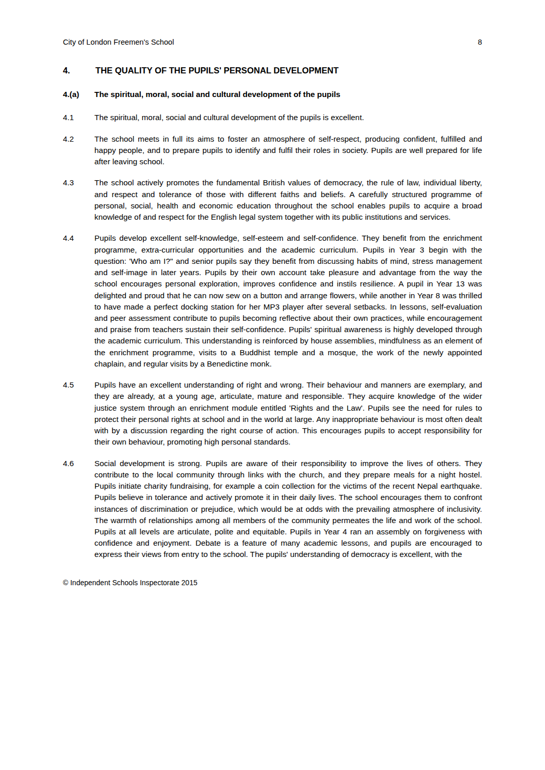City of London Freemen's School 8
4. THE QUALITY OF THE PUPILS' PERSONAL DEVELOPMENT
4.(a) The spiritual, moral, social and cultural development of the pupils
4.1 The spiritual, moral, social and cultural development of the pupils is excellent.
4.2 The school meets in full its aims to foster an atmosphere of self-respect, producing confident, fulfilled and happy people, and to prepare pupils to identify and fulfil their roles in society. Pupils are well prepared for life after leaving school.
4.3 The school actively promotes the fundamental British values of democracy, the rule of law, individual liberty, and respect and tolerance of those with different faiths and beliefs. A carefully structured programme of personal, social, health and economic education throughout the school enables pupils to acquire a broad knowledge of and respect for the English legal system together with its public institutions and services.
4.4 Pupils develop excellent self-knowledge, self-esteem and self-confidence. They benefit from the enrichment programme, extra-curricular opportunities and the academic curriculum. Pupils in Year 3 begin with the question: 'Who am I?" and senior pupils say they benefit from discussing habits of mind, stress management and self-image in later years. Pupils by their own account take pleasure and advantage from the way the school encourages personal exploration, improves confidence and instils resilience. A pupil in Year 13 was delighted and proud that he can now sew on a button and arrange flowers, while another in Year 8 was thrilled to have made a perfect docking station for her MP3 player after several setbacks. In lessons, self-evaluation and peer assessment contribute to pupils becoming reflective about their own practices, while encouragement and praise from teachers sustain their self-confidence. Pupils' spiritual awareness is highly developed through the academic curriculum. This understanding is reinforced by house assemblies, mindfulness as an element of the enrichment programme, visits to a Buddhist temple and a mosque, the work of the newly appointed chaplain, and regular visits by a Benedictine monk.
4.5 Pupils have an excellent understanding of right and wrong. Their behaviour and manners are exemplary, and they are already, at a young age, articulate, mature and responsible. They acquire knowledge of the wider justice system through an enrichment module entitled 'Rights and the Law'. Pupils see the need for rules to protect their personal rights at school and in the world at large. Any inappropriate behaviour is most often dealt with by a discussion regarding the right course of action. This encourages pupils to accept responsibility for their own behaviour, promoting high personal standards.
4.6 Social development is strong. Pupils are aware of their responsibility to improve the lives of others. They contribute to the local community through links with the church, and they prepare meals for a night hostel. Pupils initiate charity fundraising, for example a coin collection for the victims of the recent Nepal earthquake. Pupils believe in tolerance and actively promote it in their daily lives. The school encourages them to confront instances of discrimination or prejudice, which would be at odds with the prevailing atmosphere of inclusivity. The warmth of relationships among all members of the community permeates the life and work of the school. Pupils at all levels are articulate, polite and equitable. Pupils in Year 4 ran an assembly on forgiveness with confidence and enjoyment. Debate is a feature of many academic lessons, and pupils are encouraged to express their views from entry to the school. The pupils' understanding of democracy is excellent, with the
© Independent Schools Inspectorate 2015